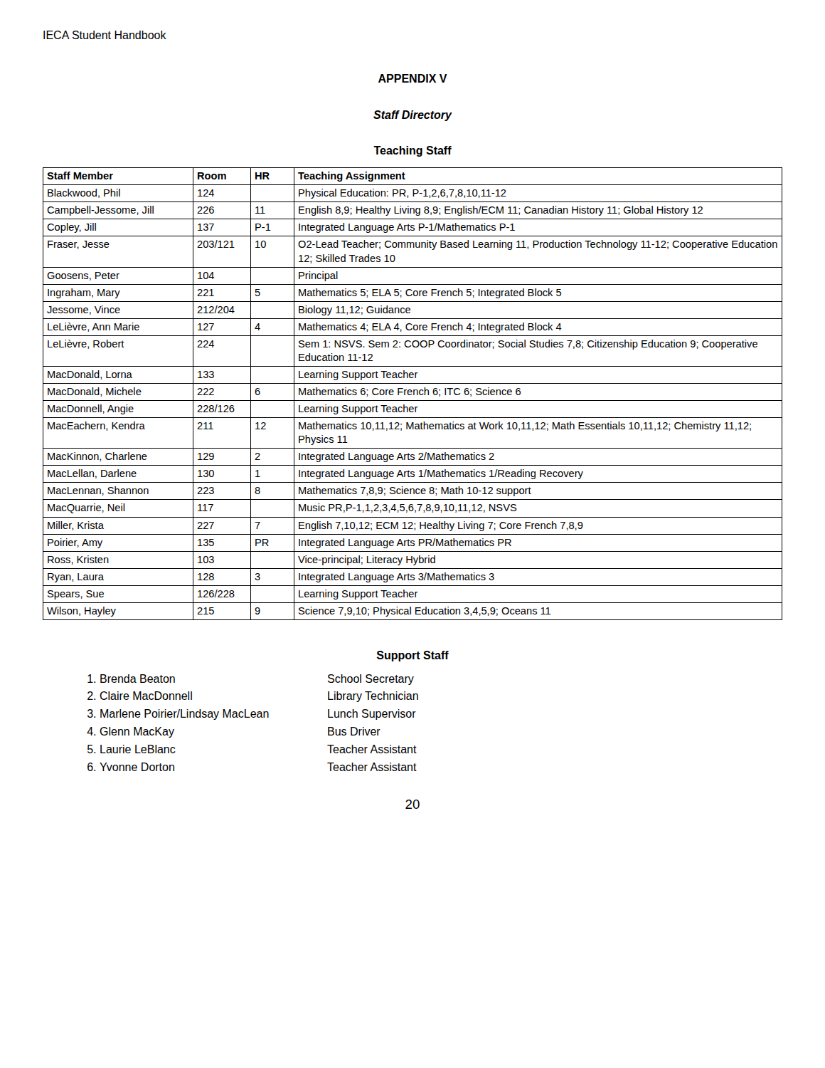IECA Student Handbook
APPENDIX V
Staff Directory
Teaching Staff
| Staff Member | Room | HR | Teaching Assignment |
| --- | --- | --- | --- |
| Blackwood, Phil | 124 | | Physical Education: PR, P-1,2,6,7,8,10,11-12 |
| Campbell-Jessome, Jill | 226 | 11 | English 8,9; Healthy Living 8,9; English/ECM 11; Canadian History 11; Global History 12 |
| Copley, Jill | 137 | P-1 | Integrated Language Arts P-1/Mathematics P-1 |
| Fraser, Jesse | 203/121 | 10 | O2-Lead Teacher; Community Based Learning 11, Production Technology 11-12; Cooperative Education 12; Skilled Trades 10 |
| Goosens, Peter | 104 | | Principal |
| Ingraham, Mary | 221 | 5 | Mathematics 5; ELA 5; Core French 5; Integrated Block 5 |
| Jessome, Vince | 212/204 | | Biology 11,12; Guidance |
| LeLièvre, Ann Marie | 127 | 4 | Mathematics 4; ELA 4, Core French 4; Integrated Block 4 |
| LeLièvre, Robert | 224 | | Sem 1: NSVS. Sem 2: COOP Coordinator; Social Studies 7,8; Citizenship Education 9; Cooperative Education 11-12 |
| MacDonald, Lorna | 133 | | Learning Support Teacher |
| MacDonald, Michele | 222 | 6 | Mathematics 6; Core French 6; ITC 6; Science 6 |
| MacDonnell, Angie | 228/126 | | Learning Support Teacher |
| MacEachern, Kendra | 211 | 12 | Mathematics 10,11,12; Mathematics at Work 10,11,12; Math Essentials 10,11,12; Chemistry 11,12; Physics 11 |
| MacKinnon, Charlene | 129 | 2 | Integrated Language Arts 2/Mathematics 2 |
| MacLellan, Darlene | 130 | 1 | Integrated Language Arts 1/Mathematics 1/Reading Recovery |
| MacLennan, Shannon | 223 | 8 | Mathematics 7,8,9; Science 8; Math 10-12 support |
| MacQuarrie, Neil | 117 | | Music PR,P-1,1,2,3,4,5,6,7,8,9,10,11,12, NSVS |
| Miller, Krista | 227 | 7 | English 7,10,12; ECM 12; Healthy Living 7; Core French 7,8,9 |
| Poirier, Amy | 135 | PR | Integrated Language Arts PR/Mathematics PR |
| Ross, Kristen | 103 | | Vice-principal; Literacy Hybrid |
| Ryan, Laura | 128 | 3 | Integrated Language Arts 3/Mathematics 3 |
| Spears, Sue | 126/228 | | Learning Support Teacher |
| Wilson, Hayley | 215 | 9 | Science 7,9,10; Physical Education 3,4,5,9; Oceans 11 |
Support Staff
Brenda Beaton School Secretary
Claire MacDonnell Library Technician
Marlene Poirier/Lindsay MacLean Lunch Supervisor
Glenn MacKay Bus Driver
Laurie LeBlanc Teacher Assistant
Yvonne Dorton Teacher Assistant
20